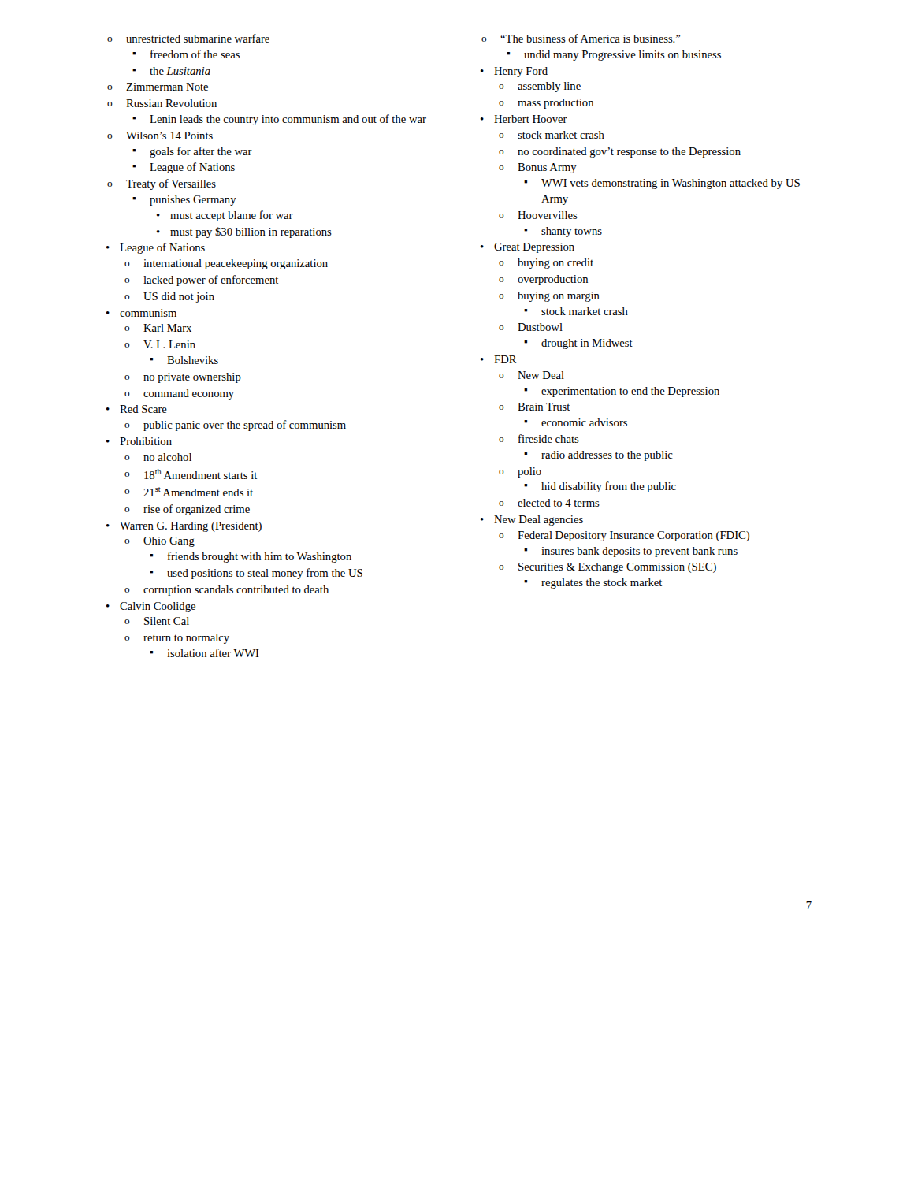unrestricted submarine warfare
freedom of the seas
the Lusitania
Zimmerman Note
Russian Revolution
Lenin leads the country into communism and out of the war
Wilson’s 14 Points
goals for after the war
League of Nations
Treaty of Versailles
punishes Germany
must accept blame for war
must pay $30 billion in reparations
League of Nations
international peacekeeping organization
lacked power of enforcement
US did not join
communism
Karl Marx
V. I . Lenin
Bolsheviks
no private ownership
command economy
Red Scare
public panic over the spread of communism
Prohibition
no alcohol
18th Amendment starts it
21st Amendment ends it
rise of organized crime
Warren G. Harding (President)
Ohio Gang
friends brought with him to Washington
used positions to steal money from the US
corruption scandals contributed to death
Calvin Coolidge
Silent Cal
return to normalcy
isolation after WWI
“The business of America is business.”
undid many Progressive limits on business
Henry Ford
assembly line
mass production
Herbert Hoover
stock market crash
no coordinated gov’t response to the Depression
Bonus Army
WWI vets demonstrating in Washington attacked by US Army
Hoovervilles
shanty towns
Great Depression
buying on credit
overproduction
buying on margin
stock market crash
Dustbowl
drought in Midwest
FDR
New Deal
experimentation to end the Depression
Brain Trust
economic advisors
fireside chats
radio addresses to the public
polio
hid disability from the public
elected to 4 terms
New Deal agencies
Federal Depository Insurance Corporation (FDIC)
insures bank deposits to prevent bank runs
Securities & Exchange Commission (SEC)
regulates the stock market
7